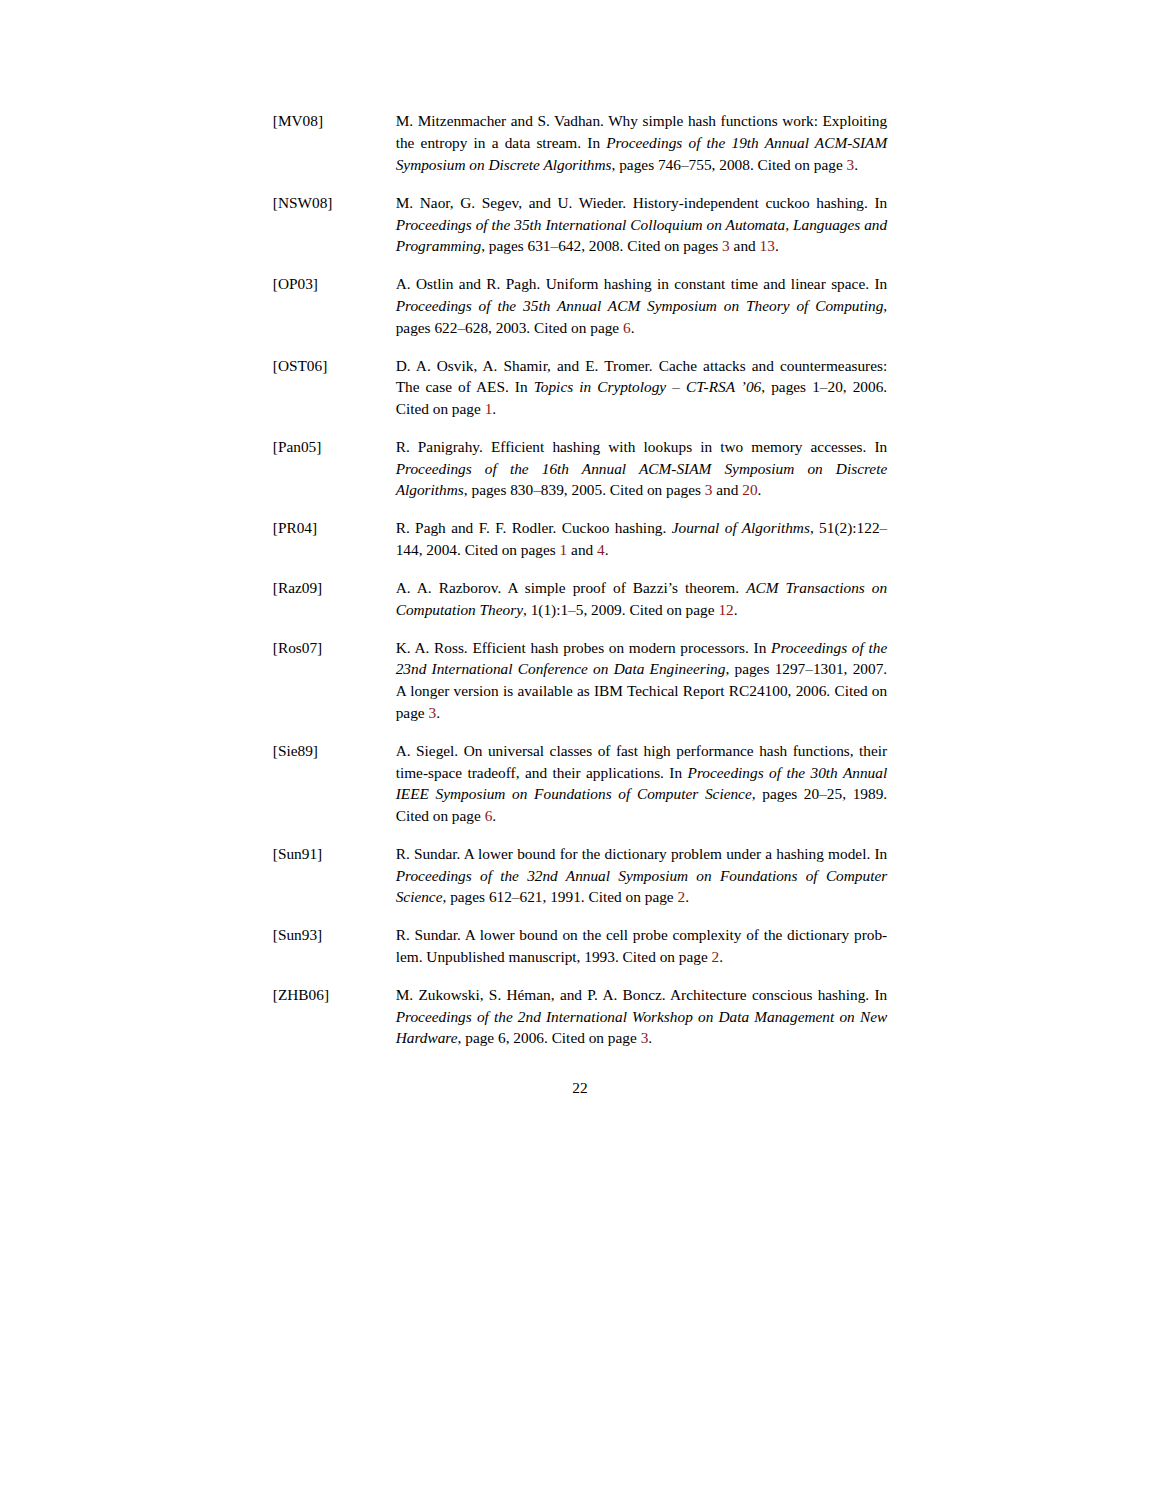[MV08]
M. Mitzenmacher and S. Vadhan. Why simple hash functions work: Exploiting the entropy in a data stream. In Proceedings of the 19th Annual ACM-SIAM Symposium on Discrete Algorithms, pages 746–755, 2008. Cited on page 3.
[NSW08]
M. Naor, G. Segev, and U. Wieder. History-independent cuckoo hashing. In Proceedings of the 35th International Colloquium on Automata, Languages and Programming, pages 631–642, 2008. Cited on pages 3 and 13.
[OP03]
A. Ostlin and R. Pagh. Uniform hashing in constant time and linear space. In Proceedings of the 35th Annual ACM Symposium on Theory of Computing, pages 622–628, 2003. Cited on page 6.
[OST06]
D. A. Osvik, A. Shamir, and E. Tromer. Cache attacks and countermeasures: The case of AES. In Topics in Cryptology – CT-RSA ’06, pages 1–20, 2006. Cited on page 1.
[Pan05]
R. Panigrahy. Efficient hashing with lookups in two memory accesses. In Proceedings of the 16th Annual ACM-SIAM Symposium on Discrete Algorithms, pages 830–839, 2005. Cited on pages 3 and 20.
[PR04]
R. Pagh and F. F. Rodler. Cuckoo hashing. Journal of Algorithms, 51(2):122–144, 2004. Cited on pages 1 and 4.
[Raz09]
A. A. Razborov. A simple proof of Bazzi’s theorem. ACM Transactions on Computation Theory, 1(1):1–5, 2009. Cited on page 12.
[Ros07]
K. A. Ross. Efficient hash probes on modern processors. In Proceedings of the 23nd International Conference on Data Engineering, pages 1297–1301, 2007. A longer version is available as IBM Techical Report RC24100, 2006. Cited on page 3.
[Sie89]
A. Siegel. On universal classes of fast high performance hash functions, their time-space tradeoff, and their applications. In Proceedings of the 30th Annual IEEE Symposium on Foundations of Computer Science, pages 20–25, 1989. Cited on page 6.
[Sun91]
R. Sundar. A lower bound for the dictionary problem under a hashing model. In Proceedings of the 32nd Annual Symposium on Foundations of Computer Science, pages 612–621, 1991. Cited on page 2.
[Sun93]
R. Sundar. A lower bound on the cell probe complexity of the dictionary problem. Unpublished manuscript, 1993. Cited on page 2.
[ZHB06]
M. Zukowski, S. Héman, and P. A. Boncz. Architecture conscious hashing. In Proceedings of the 2nd International Workshop on Data Management on New Hardware, page 6, 2006. Cited on page 3.
22